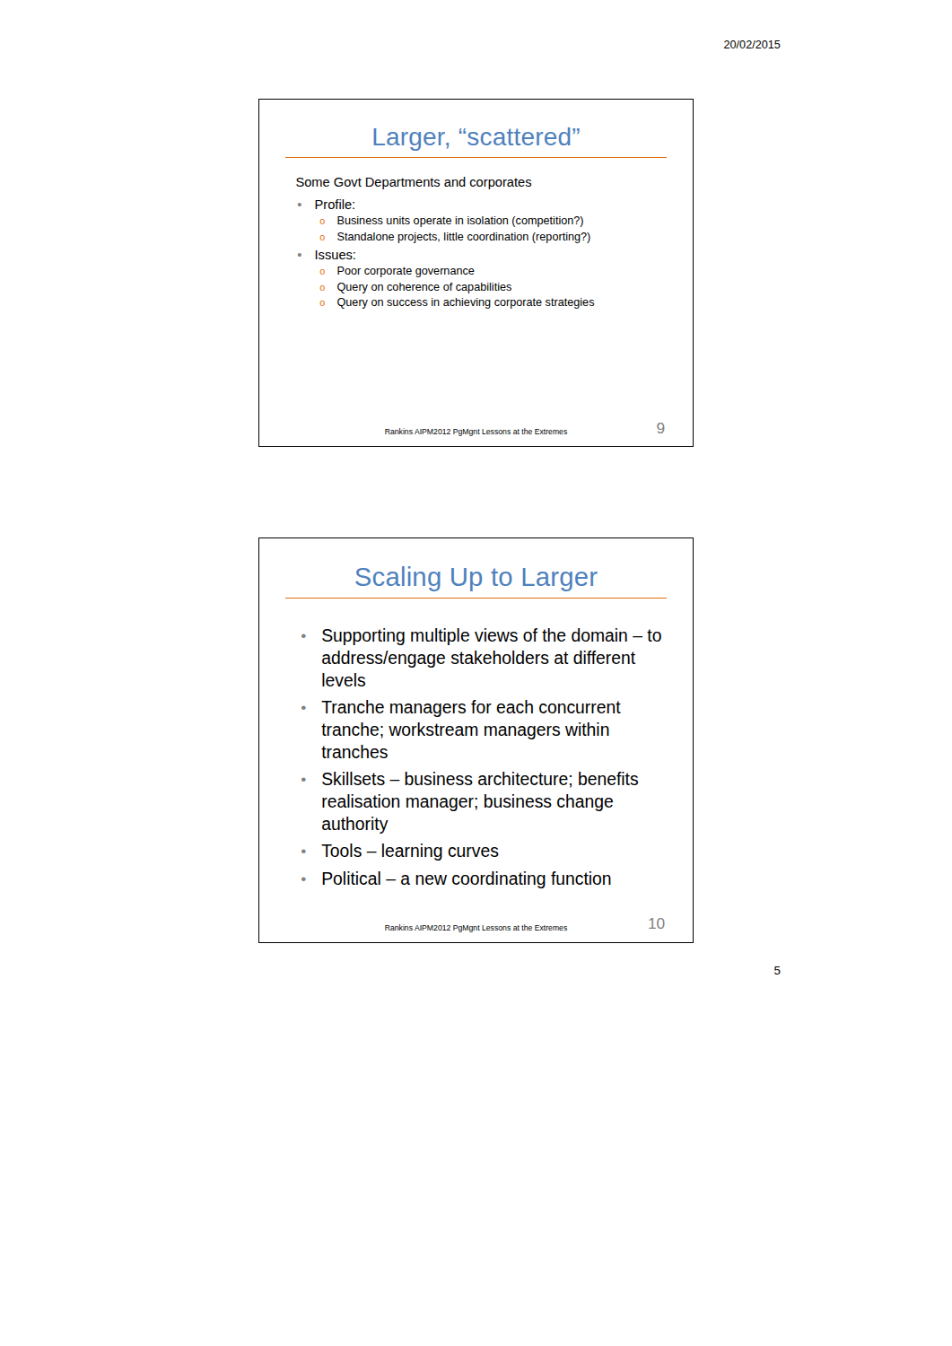20/02/2015
Larger, “scattered”
Some Govt Departments and corporates
Profile:
Business units operate in isolation (competition?)
Standalone projects, little coordination (reporting?)
Issues:
Poor corporate governance
Query on coherence of capabilities
Query on success in achieving corporate strategies
Rankins AIPM2012 PgMgnt Lessons at the Extremes
9
Scaling Up to Larger
Supporting multiple views of the domain – to address/engage stakeholders at different levels
Tranche managers for each concurrent tranche; workstream managers within tranches
Skillsets – business architecture; benefits realisation manager; business change authority
Tools – learning curves
Political – a new coordinating function
Rankins AIPM2012 PgMgnt Lessons at the Extremes
10
5